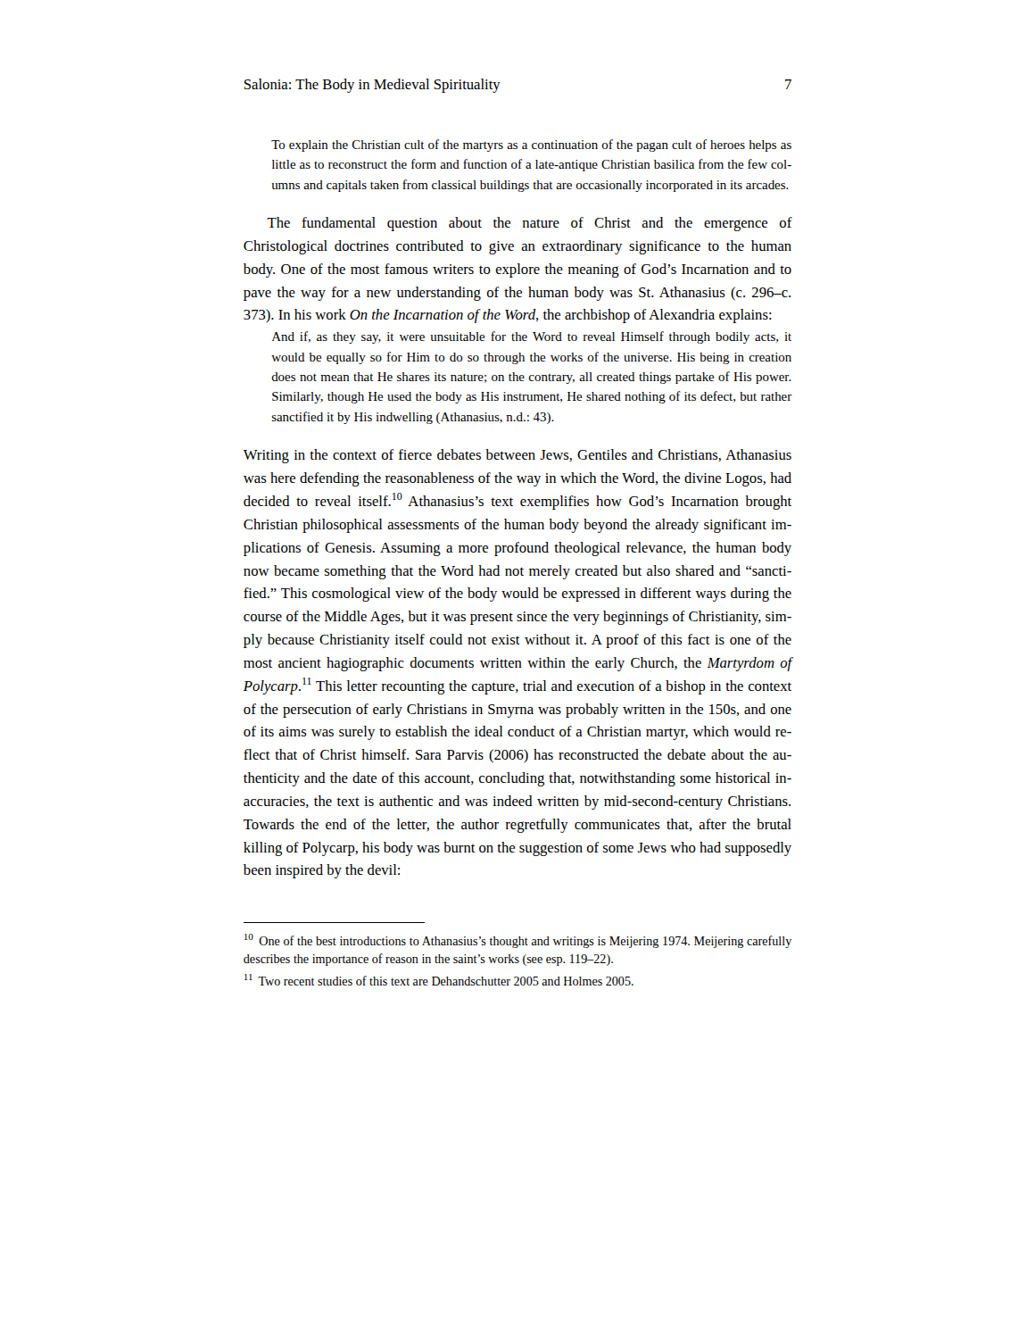Salonia: The Body in Medieval Spirituality 7
To explain the Christian cult of the martyrs as a continuation of the pagan cult of heroes helps as little as to reconstruct the form and function of a late-antique Christian basilica from the few columns and capitals taken from classical buildings that are occasionally incorporated in its arcades.
The fundamental question about the nature of Christ and the emergence of Christological doctrines contributed to give an extraordinary significance to the human body. One of the most famous writers to explore the meaning of God’s Incarnation and to pave the way for a new understanding of the human body was St. Athanasius (c. 296–c. 373). In his work On the Incarnation of the Word, the archbishop of Alexandria explains:
And if, as they say, it were unsuitable for the Word to reveal Himself through bodily acts, it would be equally so for Him to do so through the works of the universe. His being in creation does not mean that He shares its nature; on the contrary, all created things partake of His power. Similarly, though He used the body as His instrument, He shared nothing of its defect, but rather sanctified it by His indwelling (Athanasius, n.d.: 43).
Writing in the context of fierce debates between Jews, Gentiles and Christians, Athanasius was here defending the reasonableness of the way in which the Word, the divine Logos, had decided to reveal itself.10 Athanasius’s text exemplifies how God’s Incarnation brought Christian philosophical assessments of the human body beyond the already significant implications of Genesis. Assuming a more profound theological relevance, the human body now became something that the Word had not merely created but also shared and “sanctified.” This cosmological view of the body would be expressed in different ways during the course of the Middle Ages, but it was present since the very beginnings of Christianity, simply because Christianity itself could not exist without it. A proof of this fact is one of the most ancient hagiographic documents written within the early Church, the Martyrdom of Polycarp.11 This letter recounting the capture, trial and execution of a bishop in the context of the persecution of early Christians in Smyrna was probably written in the 150s, and one of its aims was surely to establish the ideal conduct of a Christian martyr, which would reflect that of Christ himself. Sara Parvis (2006) has reconstructed the debate about the authenticity and the date of this account, concluding that, notwithstanding some historical inaccuracies, the text is authentic and was indeed written by mid-second-century Christians. Towards the end of the letter, the author regretfully communicates that, after the brutal killing of Polycarp, his body was burnt on the suggestion of some Jews who had supposedly been inspired by the devil:
10 One of the best introductions to Athanasius’s thought and writings is Meijering 1974. Meijering carefully describes the importance of reason in the saint’s works (see esp. 119–22).
11 Two recent studies of this text are Dehandschutter 2005 and Holmes 2005.